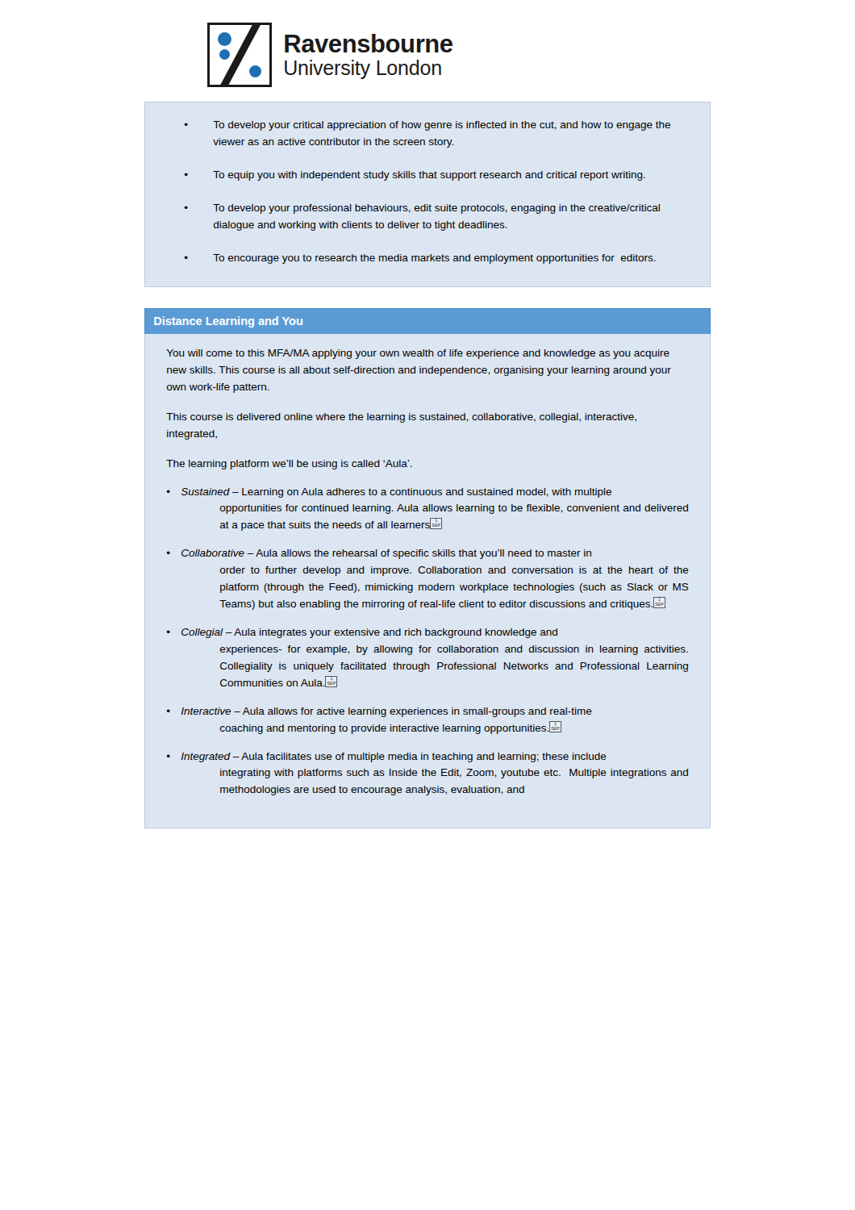Ravensbourne
University London
•
To develop your critical appreciation of how genre is inflected in the cut, and how to engage the viewer as an active contributor in the screen story.
•
To equip you with independent study skills that support research and critical report writing.
•
To develop your professional behaviours, edit suite protocols, engaging in the creative/critical dialogue and working with clients to deliver to tight deadlines.
•
To encourage you to research the media markets and employment opportunities for editors.
Distance Learning and You
You will come to this MFA/MA applying your own wealth of life experience and knowledge as you acquire new skills. This course is all about self-direction and independence, organising your learning around your own work-life pattern.
This course is delivered online where the learning is sustained, collaborative, collegial, interactive, integrated,
The learning platform we’ll be using is called ‘Aula’.
Sustained – Learning on Aula adheres to a continuous and sustained model, with multiple opportunities for continued learning. Aula allows learning to be flexible, convenient and delivered at a pace that suits the needs of all learners1 SEP
Collaborative – Aula allows the rehearsal of specific skills that you’ll need to master in order to further develop and improve. Collaboration and conversation is at the heart of the platform (through the Feed), mimicking modern workplace technologies (such as Slack or MS Teams) but also enabling the mirroring of real-life client to editor discussions and critiques.1 SEP
Collegial – Aula integrates your extensive and rich background knowledge and experiences- for example, by allowing for collaboration and discussion in learning activities. Collegiality is uniquely facilitated through Professional Networks and Professional Learning Communities on Aula.1 SEP
Interactive – Aula allows for active learning experiences in small-groups and real-time coaching and mentoring to provide interactive learning opportunities.1 SEP
Integrated – Aula facilitates use of multiple media in teaching and learning; these include integrating with platforms such as Inside the Edit, Zoom, youtube etc. Multiple integrations and methodologies are used to encourage analysis, evaluation, and